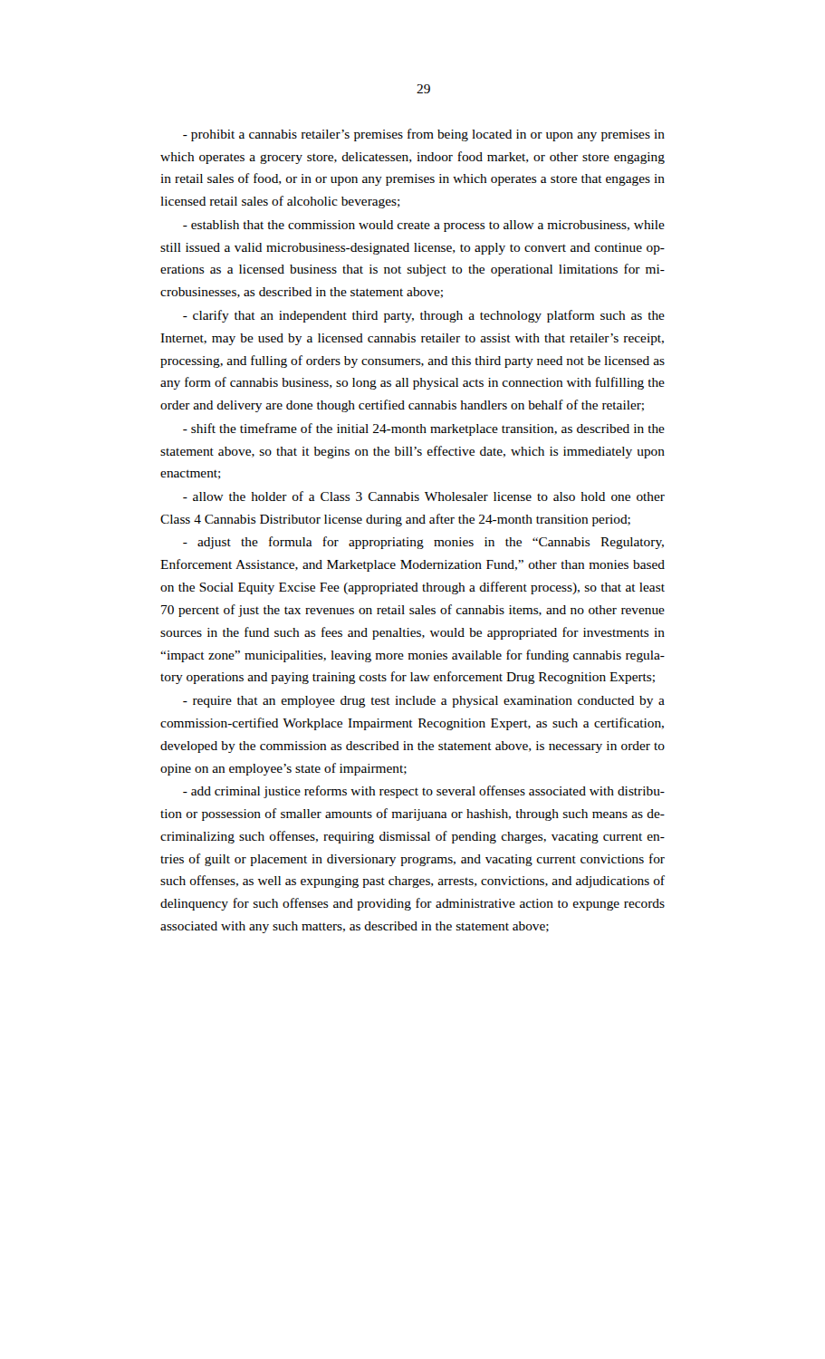29
- prohibit a cannabis retailer’s premises from being located in or upon any premises in which operates a grocery store, delicatessen, indoor food market, or other store engaging in retail sales of food, or in or upon any premises in which operates a store that engages in licensed retail sales of alcoholic beverages;
- establish that the commission would create a process to allow a microbusiness, while still issued a valid microbusiness-designated license, to apply to convert and continue operations as a licensed business that is not subject to the operational limitations for microbusinesses, as described in the statement above;
- clarify that an independent third party, through a technology platform such as the Internet, may be used by a licensed cannabis retailer to assist with that retailer’s receipt, processing, and fulling of orders by consumers, and this third party need not be licensed as any form of cannabis business, so long as all physical acts in connection with fulfilling the order and delivery are done though certified cannabis handlers on behalf of the retailer;
- shift the timeframe of the initial 24-month marketplace transition, as described in the statement above, so that it begins on the bill’s effective date, which is immediately upon enactment;
- allow the holder of a Class 3 Cannabis Wholesaler license to also hold one other Class 4 Cannabis Distributor license during and after the 24-month transition period;
- adjust the formula for appropriating monies in the “Cannabis Regulatory, Enforcement Assistance, and Marketplace Modernization Fund,” other than monies based on the Social Equity Excise Fee (appropriated through a different process), so that at least 70 percent of just the tax revenues on retail sales of cannabis items, and no other revenue sources in the fund such as fees and penalties, would be appropriated for investments in “impact zone” municipalities, leaving more monies available for funding cannabis regulatory operations and paying training costs for law enforcement Drug Recognition Experts;
- require that an employee drug test include a physical examination conducted by a commission-certified Workplace Impairment Recognition Expert, as such a certification, developed by the commission as described in the statement above, is necessary in order to opine on an employee’s state of impairment;
- add criminal justice reforms with respect to several offenses associated with distribution or possession of smaller amounts of marijuana or hashish, through such means as decriminalizing such offenses, requiring dismissal of pending charges, vacating current entries of guilt or placement in diversionary programs, and vacating current convictions for such offenses, as well as expunging past charges, arrests, convictions, and adjudications of delinquency for such offenses and providing for administrative action to expunge records associated with any such matters, as described in the statement above;